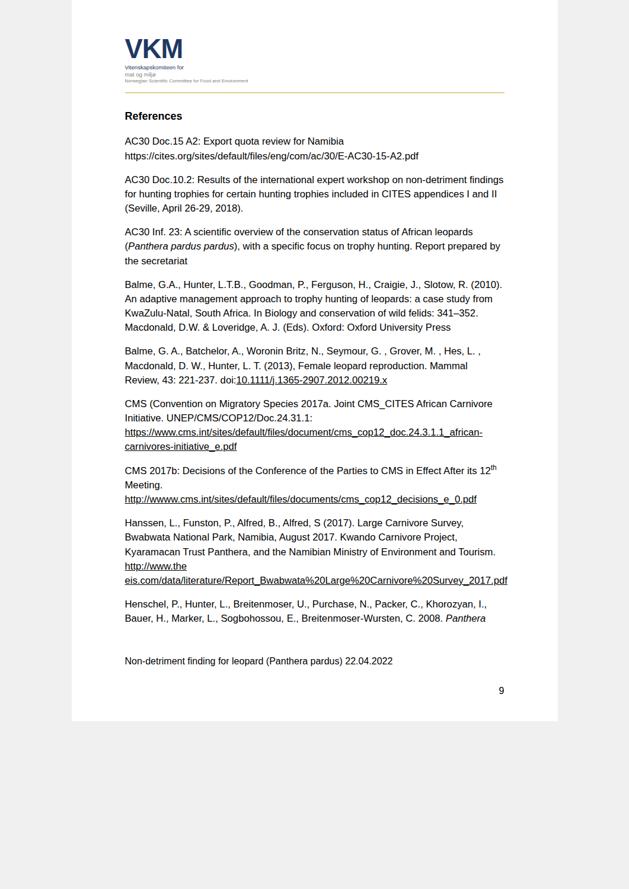VKM
Vitenskapskomiteen for
mat og miljø
Norwegian Scientific Committee for Food and Environment
References
AC30 Doc.15 A2: Export quota review for Namibia
https://cites.org/sites/default/files/eng/com/ac/30/E-AC30-15-A2.pdf
AC30 Doc.10.2: Results of the international expert workshop on non-detriment findings for hunting trophies for certain hunting trophies included in CITES appendices I and II (Seville, April 26-29, 2018).
AC30 Inf. 23: A scientific overview of the conservation status of African leopards (Panthera pardus pardus), with a specific focus on trophy hunting. Report prepared by the secretariat
Balme, G.A., Hunter, L.T.B., Goodman, P., Ferguson, H., Craigie, J., Slotow, R. (2010). An adaptive management approach to trophy hunting of leopards: a case study from KwaZulu-Natal, South Africa. In Biology and conservation of wild felids: 341–352. Macdonald, D.W. & Loveridge, A. J. (Eds). Oxford: Oxford University Press
Balme, G. A., Batchelor, A., Woronin Britz, N., Seymour, G. , Grover, M. , Hes, L. , Macdonald, D. W., Hunter, L. T. (2013), Female leopard reproduction. Mammal Review, 43: 221-237. doi:10.1111/j.1365-2907.2012.00219.x
CMS (Convention on Migratory Species 2017a. Joint CMS_CITES African Carnivore Initiative. UNEP/CMS/COP12/Doc.24.31.1:
https://www.cms.int/sites/default/files/document/cms_cop12_doc.24.3.1.1_african-carnivores-initiative_e.pdf
CMS 2017b: Decisions of the Conference of the Parties to CMS in Effect After its 12th Meeting.
http://wwww.cms.int/sites/default/files/documents/cms_cop12_decisions_e_0.pdf
Hanssen, L., Funston, P., Alfred, B., Alfred, S (2017). Large Carnivore Survey, Bwabwata National Park, Namibia, August 2017. Kwando Carnivore Project, Kyaramacan Trust Panthera, and the Namibian Ministry of Environment and Tourism. http://www.the
eis.com/data/literature/Report_Bwabwata%20Large%20Carnivore%20Survey_2017.pdf
Henschel, P., Hunter, L., Breitenmoser, U., Purchase, N., Packer, C., Khorozyan, I., Bauer, H., Marker, L., Sogbohossou, E., Breitenmoser-Wursten, C. 2008. Panthera
Non-detriment finding for leopard (Panthera pardus) 22.04.2022
9